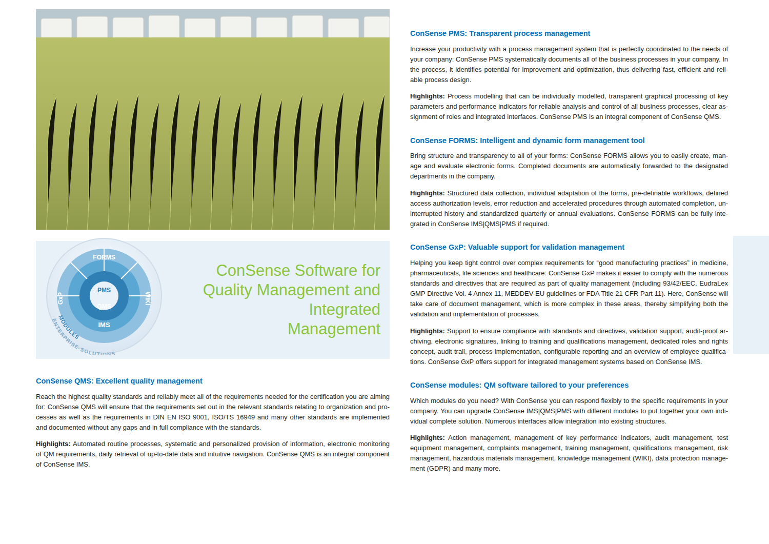FORMS WIKI GxP PMS QMS IMS MODULES ENTERPRISE-SOLUTIONS
ConSense Software for
Quality Management and
Integrated
Management
ConSense QMS: Excellent quality management
Reach the highest quality standards and reliably meet all of the requirements needed for the certification you are aiming for: ConSense QMS will ensure that the requirements set out in the relevant standards relating to organization and processes as well as the requirements in DIN EN ISO 9001, ISO/TS 16949 and many other standards are implemented and documented without any gaps and in full compliance with the standards.
Highlights: Automated routine processes, systematic and personalized provision of information, electronic monitoring of QM requirements, daily retrieval of up-to-date data and intuitive navigation. ConSense QMS is an integral component of ConSense IMS.
ConSense PMS: Transparent process management
Increase your productivity with a process management system that is perfectly coordinated to the needs of your company: ConSense PMS systematically documents all of the business processes in your company. In the process, it identifies potential for improvement and optimization, thus delivering fast, efficient and reliable process design.
Highlights: Process modelling that can be individually modelled, transparent graphical processing of key parameters and performance indicators for reliable analysis and control of all business processes, clear assignment of roles and integrated interfaces. ConSense PMS is an integral component of ConSense QMS.
ConSense FORMS: Intelligent and dynamic form management tool
Bring structure and transparency to all of your forms: ConSense FORMS allows you to easily create, manage and evaluate electronic forms. Completed documents are automatically forwarded to the designated departments in the company.
Highlights: Structured data collection, individual adaptation of the forms, pre-definable workflows, defined access authorization levels, error reduction and accelerated procedures through automated completion, uninterrupted history and standardized quarterly or annual evaluations. ConSense FORMS can be fully integrated in ConSense IMS|QMS|PMS if required.
ConSense GxP: Valuable support for validation management
Helping you keep tight control over complex requirements for “good manufacturing practices” in medicine, pharmaceuticals, life sciences and healthcare: ConSense GxP makes it easier to comply with the numerous standards and directives that are required as part of quality management (including 93/42/EEC, EudraLex GMP Directive Vol. 4 Annex 11, MEDDEV-EU guidelines or FDA Title 21 CFR Part 11). Here, ConSense will take care of document management, which is more complex in these areas, thereby simplifying both the validation and implementation of processes.
Highlights: Support to ensure compliance with standards and directives, validation support, audit-proof archiving, electronic signatures, linking to training and qualifications management, dedicated roles and rights concept, audit trail, process implementation, configurable reporting and an overview of employee qualifications. ConSense GxP offers support for integrated management systems based on ConSense IMS.
ConSense modules: QM software tailored to your preferences
Which modules do you need? With ConSense you can respond flexibly to the specific requirements in your company. You can upgrade ConSense IMS|QMS|PMS with different modules to put together your own individual complete solution. Numerous interfaces allow integration into existing structures.
Highlights: Action management, management of key performance indicators, audit management, test equipment management, complaints management, training management, qualifications management, risk management, hazardous materials management, knowledge management (WIKI), data protection management (GDPR) and many more.